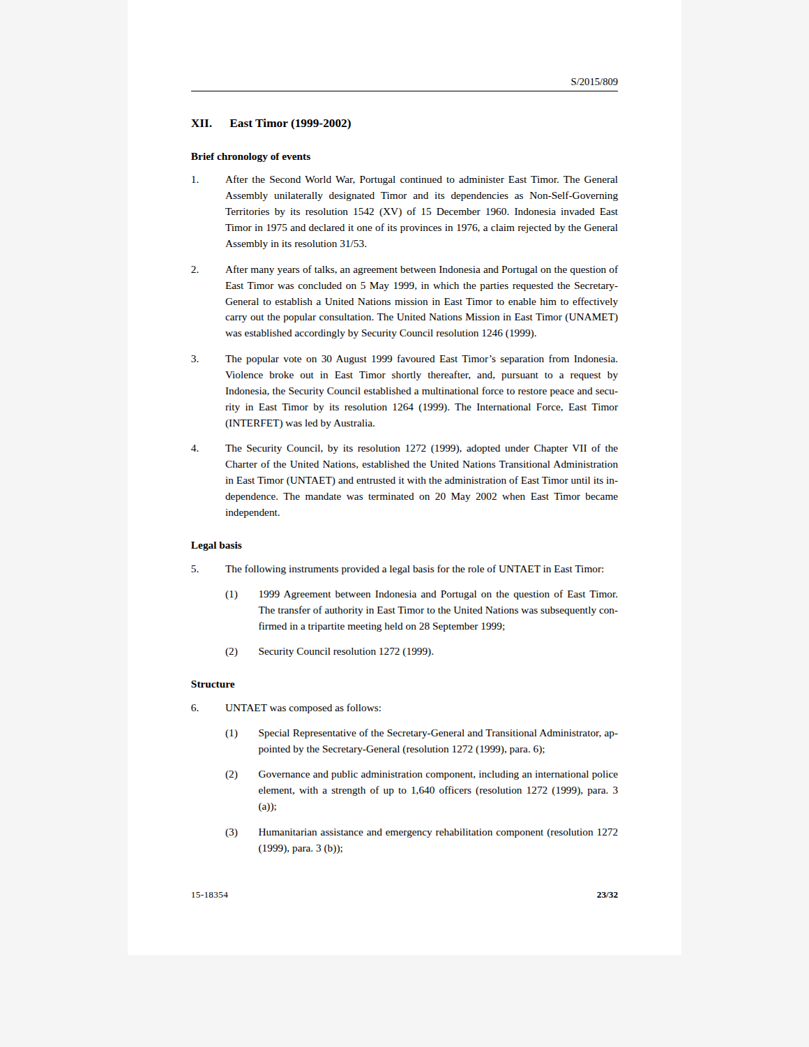S/2015/809
XII. East Timor (1999-2002)
Brief chronology of events
1. After the Second World War, Portugal continued to administer East Timor. The General Assembly unilaterally designated Timor and its dependencies as Non-Self-Governing Territories by its resolution 1542 (XV) of 15 December 1960. Indonesia invaded East Timor in 1975 and declared it one of its provinces in 1976, a claim rejected by the General Assembly in its resolution 31/53.
2. After many years of talks, an agreement between Indonesia and Portugal on the question of East Timor was concluded on 5 May 1999, in which the parties requested the Secretary-General to establish a United Nations mission in East Timor to enable him to effectively carry out the popular consultation. The United Nations Mission in East Timor (UNAMET) was established accordingly by Security Council resolution 1246 (1999).
3. The popular vote on 30 August 1999 favoured East Timor’s separation from Indonesia. Violence broke out in East Timor shortly thereafter, and, pursuant to a request by Indonesia, the Security Council established a multinational force to restore peace and security in East Timor by its resolution 1264 (1999). The International Force, East Timor (INTERFET) was led by Australia.
4. The Security Council, by its resolution 1272 (1999), adopted under Chapter VII of the Charter of the United Nations, established the United Nations Transitional Administration in East Timor (UNTAET) and entrusted it with the administration of East Timor until its independence. The mandate was terminated on 20 May 2002 when East Timor became independent.
Legal basis
5. The following instruments provided a legal basis for the role of UNTAET in East Timor:
(1) 1999 Agreement between Indonesia and Portugal on the question of East Timor. The transfer of authority in East Timor to the United Nations was subsequently confirmed in a tripartite meeting held on 28 September 1999;
(2) Security Council resolution 1272 (1999).
Structure
6. UNTAET was composed as follows:
(1) Special Representative of the Secretary-General and Transitional Administrator, appointed by the Secretary-General (resolution 1272 (1999), para. 6);
(2) Governance and public administration component, including an international police element, with a strength of up to 1,640 officers (resolution 1272 (1999), para. 3 (a));
(3) Humanitarian assistance and emergency rehabilitation component (resolution 1272 (1999), para. 3 (b));
15-18354
23/32